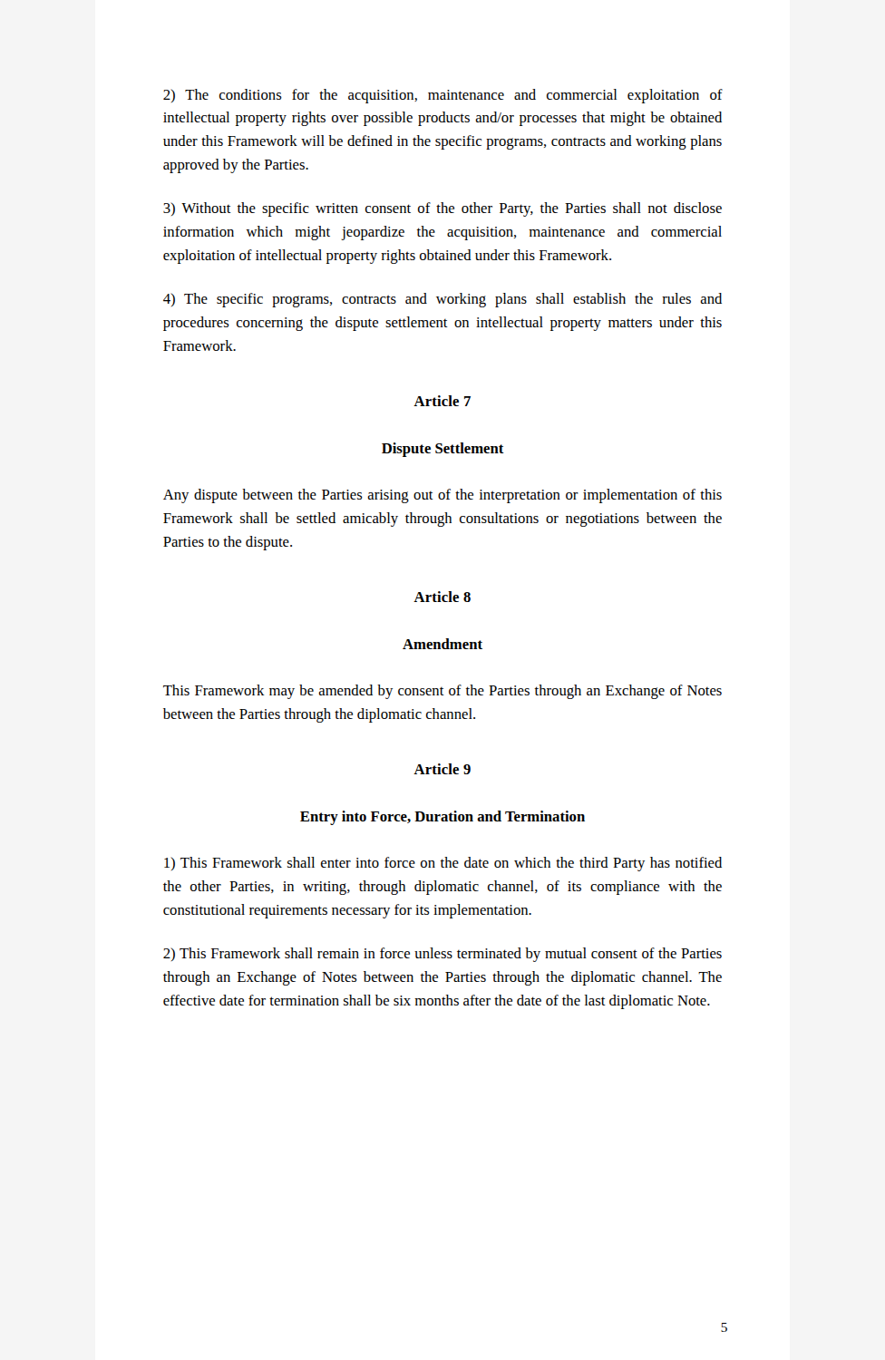2) The conditions for the acquisition, maintenance and commercial exploitation of intellectual property rights over possible products and/or processes that might be obtained under this Framework will be defined in the specific programs, contracts and working plans approved by the Parties.
3) Without the specific written consent of the other Party, the Parties shall not disclose information which might jeopardize the acquisition, maintenance and commercial exploitation of intellectual property rights obtained under this Framework.
4) The specific programs, contracts and working plans shall establish the rules and procedures concerning the dispute settlement on intellectual property matters under this Framework.
Article 7
Dispute Settlement
Any dispute between the Parties arising out of the interpretation or implementation of this Framework shall be settled amicably through consultations or negotiations between the Parties to the dispute.
Article 8
Amendment
This Framework may be amended by consent of the Parties through an Exchange of Notes between the Parties through the diplomatic channel.
Article 9
Entry into Force, Duration and Termination
1) This Framework shall enter into force on the date on which the third Party has notified the other Parties, in writing, through diplomatic channel, of its compliance with the constitutional requirements necessary for its implementation.
2) This Framework shall remain in force unless terminated by mutual consent of the Parties through an Exchange of Notes between the Parties through the diplomatic channel. The effective date for termination shall be six months after the date of the last diplomatic Note.
5